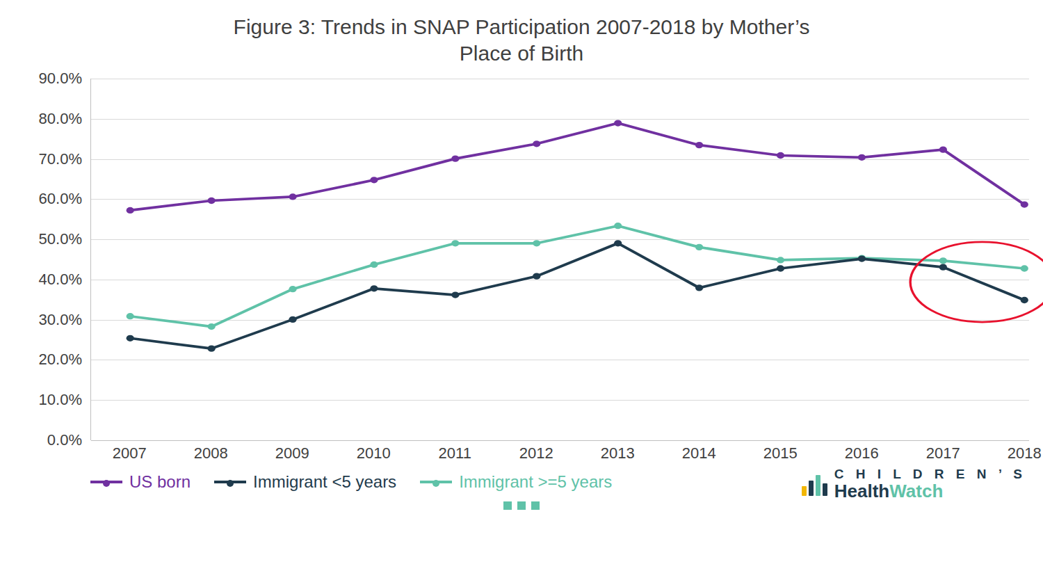Figure 3: Trends in SNAP Participation 2007-2018 by Mother’s
Place of Birth
90.0%
80.0%
70.0%
60.0%
50.0%
40.0%
30.0%
20.0%
10.0%
0.0%
2007
2008
2009
2010
2011
2012
2013
2014
2015
2016
2017
2018
US born
Immigrant <5 years
Immigrant >=5 years
C H I L D R E N ’ S
HealthWatch